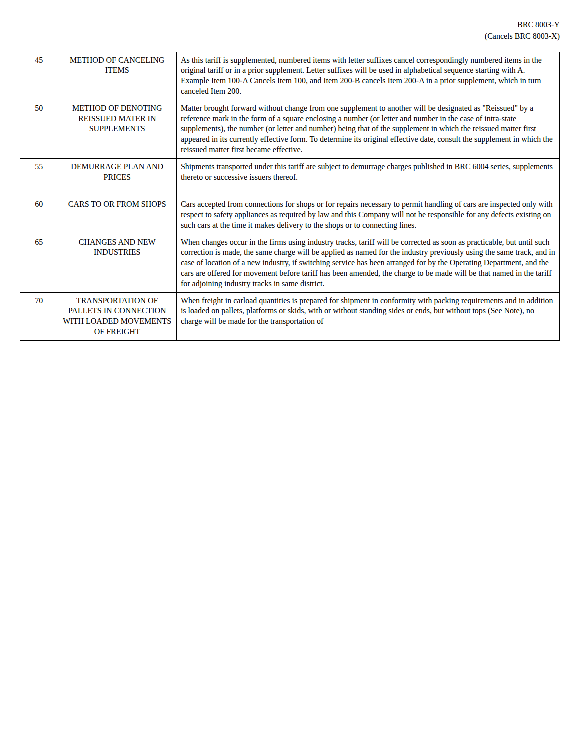BRC 8003-Y
(Cancels BRC 8003-X)
| 45 | Method of Canceling Items | As this tariff is supplemented, numbered items with letter suffixes cancel correspondingly numbered items in the original tariff or in a prior supplement. Letter suffixes will be used in alphabetical sequence starting with A. Example Item 100-A Cancels Item 100, and Item 200-B cancels Item 200-A in a prior supplement, which in turn canceled Item 200. |
| 50 | Method of Denoting Reissued Mater in Supplements | Matter brought forward without change from one supplement to another will be designated as "Reissued" by a reference mark in the form of a square enclosing a number (or letter and number in the case of intra-state supplements), the number (or letter and number) being that of the supplement in which the reissued matter first appeared in its currently effective form. To determine its original effective date, consult the supplement in which the reissued matter first became effective. |
| 55 | Demurrage Plan and Prices | Shipments transported under this tariff are subject to demurrage charges published in BRC 6004 series, supplements thereto or successive issuers thereof. |
| 60 | Cars to or From Shops | Cars accepted from connections for shops or for repairs necessary to permit handling of cars are inspected only with respect to safety appliances as required by law and this Company will not be responsible for any defects existing on such cars at the time it makes delivery to the shops or to connecting lines. |
| 65 | Changes and New Industries | When changes occur in the firms using industry tracks, tariff will be corrected as soon as practicable, but until such correction is made, the same charge will be applied as named for the industry previously using the same track, and in case of location of a new industry, if switching service has been arranged for by the Operating Department, and the cars are offered for movement before tariff has been amended, the charge to be made will be that named in the tariff for adjoining industry tracks in same district. |
| 70 | Transportation of Pallets in Connection With Loaded Movements of Freight | When freight in carload quantities is prepared for shipment in conformity with packing requirements and in addition is loaded on pallets, platforms or skids, with or without standing sides or ends, but without tops (See Note), no charge will be made for the transportation of |